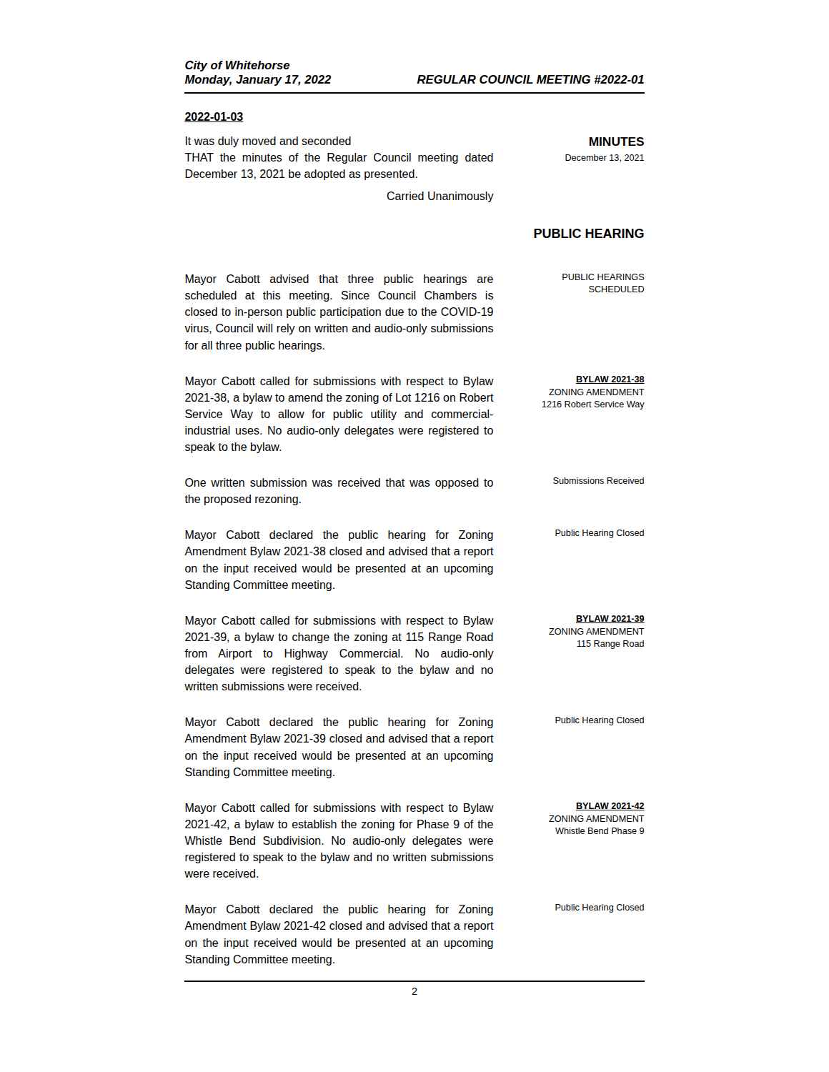City of Whitehorse
Monday, January 17, 2022
REGULAR COUNCIL MEETING #2022-01
2022-01-03
It was duly moved and seconded
THAT the minutes of the Regular Council meeting dated December 13, 2021 be adopted as presented.
Carried Unanimously
MINUTES December 13, 2021
PUBLIC HEARING
Mayor Cabott advised that three public hearings are scheduled at this meeting. Since Council Chambers is closed to in-person public participation due to the COVID-19 virus, Council will rely on written and audio-only submissions for all three public hearings.
Public Hearings
Scheduled
Mayor Cabott called for submissions with respect to Bylaw 2021-38, a bylaw to amend the zoning of Lot 1216 on Robert Service Way to allow for public utility and commercial-industrial uses. No audio-only delegates were registered to speak to the bylaw.
BYLAW 2021-38 Zoning Amendment
1216 Robert Service Way
One written submission was received that was opposed to the proposed rezoning.
Submissions Received
Mayor Cabott declared the public hearing for Zoning Amendment Bylaw 2021-38 closed and advised that a report on the input received would be presented at an upcoming Standing Committee meeting.
Public Hearing Closed
Mayor Cabott called for submissions with respect to Bylaw 2021-39, a bylaw to change the zoning at 115 Range Road from Airport to Highway Commercial. No audio-only delegates were registered to speak to the bylaw and no written submissions were received.
BYLAW 2021-39 Zoning Amendment
115 Range Road
Mayor Cabott declared the public hearing for Zoning Amendment Bylaw 2021-39 closed and advised that a report on the input received would be presented at an upcoming Standing Committee meeting.
Public Hearing Closed
Mayor Cabott called for submissions with respect to Bylaw 2021-42, a bylaw to establish the zoning for Phase 9 of the Whistle Bend Subdivision. No audio-only delegates were registered to speak to the bylaw and no written submissions were received.
BYLAW 2021-42 Zoning Amendment
Whistle Bend Phase 9
Mayor Cabott declared the public hearing for Zoning Amendment Bylaw 2021-42 closed and advised that a report on the input received would be presented at an upcoming Standing Committee meeting.
Public Hearing Closed
2